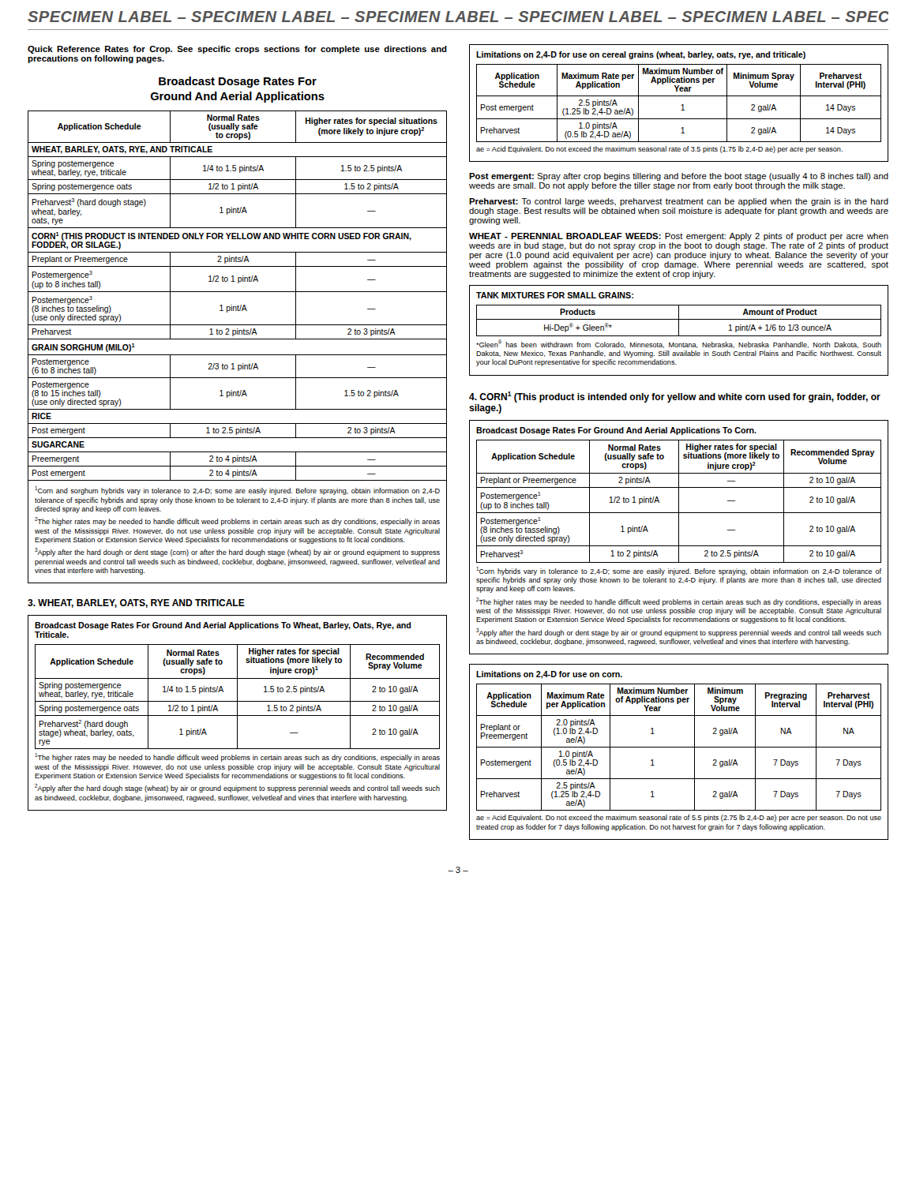SPECIMEN LABEL – SPECIMEN LABEL – SPECIMEN LABEL – SPECIMEN LABEL – SPECIMEN LABEL – SPECI
Quick Reference Rates for Crop. See specific crops sections for complete use directions and precautions on following pages.
Broadcast Dosage Rates For
Ground And Aerial Applications
| Application Schedule | Normal Rates (usually safe to crops) | Higher rates for special situations (more likely to injure crop) 2 |
| --- | --- | --- |
| WHEAT, BARLEY, OATS, RYE, AND TRITICALE |
| Spring postemergence wheat, barley, rye, triticale | 1/4 to 1.5 pints/A | 1.5 to 2.5 pints/A |
| Spring postemergence oats | 1/2 to 1 pint/A | 1.5 to 2 pints/A |
| Preharvest 3 (hard dough stage) wheat, barley, oats, rye | 1 pint/A | — |
| CORN 1 (THIS PRODUCT IS INTENDED ONLY FOR YELLOW AND WHITE CORN USED FOR GRAIN, FODDER, OR SILAGE.) |
| Preplant or Preemergence | 2 pints/A | — |
| Postemergence 3 (up to 8 inches tall) | 1/2 to 1 pint/A | — |
| Postemergence 3 (8 inches to tasseling) (use only directed spray) | 1 pint/A | — |
| Preharvest | 1 to 2 pints/A | 2 to 3 pints/A |
| GRAIN SORGHUM (MILO) 1 |
| Postemergence (6 to 8 inches tall) | 2/3 to 1 pint/A | — |
| Postemergence (8 to 15 inches tall) (use only directed spray) | 1 pint/A | 1.5 to 2 pints/A |
| RICE |
| Post emergent | 1 to 2.5 pints/A | 2 to 3 pints/A |
| SUGARCANE |
| Preemergent | 2 to 4 pints/A | — |
| Post emergent | 2 to 4 pints/A | — |
1Corn and sorghum hybrids vary in tolerance to 2,4-D; some are easily injured. Before spraying, obtain information on 2,4-D tolerance of specific hybrids and spray only those known to be tolerant to 2,4-D injury. If plants are more than 8 inches tall, use directed spray and keep off corn leaves.
2The higher rates may be needed to handle difficult weed problems in certain areas such as dry conditions, especially in areas west of the Mississippi River. However, do not use unless possible crop injury will be acceptable. Consult State Agricultural Experiment Station or Extension Service Weed Specialists for recommendations or suggestions to fit local conditions.
3Apply after the hard dough or dent stage (corn) or after the hard dough stage (wheat) by air or ground equipment to suppress perennial weeds and control tall weeds such as bindweed, cocklebur, dogbane, jimsonweed, ragweed, sunflower, velvetleaf and vines that interfere with harvesting.
3. WHEAT, BARLEY, OATS, RYE AND TRITICALE
Broadcast Dosage Rates For Ground And Aerial Applications To Wheat, Barley, Oats, Rye, and Triticale.
| Application Schedule | Normal Rates (usually safe to crops) | Higher rates for special situations (more likely to injure crop) 1 | Recommended Spray Volume |
| --- | --- | --- | --- |
| Spring postemergence wheat, barley, rye, triticale | 1/4 to 1.5 pints/A | 1.5 to 2.5 pints/A | 2 to 10 gal/A |
| Spring postemergence oats | 1/2 to 1 pint/A | 1.5 to 2 pints/A | 2 to 10 gal/A |
| Preharvest 2 (hard dough stage) wheat, barley, oats, rye | 1 pint/A | — | 2 to 10 gal/A |
1The higher rates may be needed to handle difficult weed problems in certain areas such as dry conditions, especially in areas west of the Mississippi River. However, do not use unless possible crop injury will be acceptable. Consult State Agricultural Experiment Station or Extension Service Weed Specialists for recommendations or suggestions to fit local conditions.
2Apply after the hard dough stage (wheat) by air or ground equipment to suppress perennial weeds and control tall weeds such as bindweed, cocklebur, dogbane, jimsonweed, ragweed, sunflower, velvetleaf and vines that interfere with harvesting.
Limitations on 2,4-D for use on cereal grains (wheat, barley, oats, rye, and triticale)
| Application Schedule | Maximum Rate per Application | Maximum Number of Applications per Year | Minimum Spray Volume | Preharvest Interval (PHI) |
| --- | --- | --- | --- | --- |
| Post emergent | 2.5 pints/A (1.25 lb 2,4-D ae/A) | 1 | 2 gal/A | 14 Days |
| Preharvest | 1.0 pints/A (0.5 lb 2,4-D ae/A) | 1 | 2 gal/A | 14 Days |
ae = Acid Equivalent. Do not exceed the maximum seasonal rate of 3.5 pints (1.75 lb 2,4-D ae) per acre per season.
Post emergent: Spray after crop begins tillering and before the boot stage (usually 4 to 8 inches tall) and weeds are small. Do not apply before the tiller stage nor from early boot through the milk stage.
Preharvest: To control large weeds, preharvest treatment can be applied when the grain is in the hard dough stage. Best results will be obtained when soil moisture is adequate for plant growth and weeds are growing well.
WHEAT - PERENNIAL BROADLEAF WEEDS: Post emergent: Apply 2 pints of product per acre when weeds are in bud stage, but do not spray crop in the boot to dough stage. The rate of 2 pints of product per acre (1.0 pound acid equivalent per acre) can produce injury to wheat. Balance the severity of your weed problem against the possibility of crop damage. Where perennial weeds are scattered, spot treatments are suggested to minimize the extent of crop injury.
TANK MIXTURES FOR SMALL GRAINS:
| Products | Amount of Product |
| --- | --- |
| Hi-Dep ® + Gleen ® * | 1 pint/A + 1/6 to 1/3 ounce/A |
*Gleen® has been withdrawn from Colorado, Minnesota, Montana, Nebraska, Nebraska Panhandle, North Dakota, South Dakota, New Mexico, Texas Panhandle, and Wyoming. Still available in South Central Plains and Pacific Northwest. Consult your local DuPont representative for specific recommendations.
4. CORN1 (This product is intended only for yellow and white corn used for grain, fodder, or silage.)
Broadcast Dosage Rates For Ground And Aerial Applications To Corn.
| Application Schedule | Normal Rates (usually safe to crops) | Higher rates for special situations (more likely to injure crop) 2 | Recommended Spray Volume |
| --- | --- | --- | --- |
| Preplant or Preemergence | 2 pints/A | — | 2 to 10 gal/A |
| Postemergence 1 (up to 8 inches tall) | 1/2 to 1 pint/A | — | 2 to 10 gal/A |
| Postemergence 1 (8 inches to tasseling) (use only directed spray) | 1 pint/A | — | 2 to 10 gal/A |
| Preharvest 3 | 1 to 2 pints/A | 2 to 2.5 pints/A | 2 to 10 gal/A |
1Corn hybrids vary in tolerance to 2,4-D; some are easily injured. Before spraying, obtain information on 2,4-D tolerance of specific hybrids and spray only those known to be tolerant to 2,4-D injury. If plants are more than 8 inches tall, use directed spray and keep off corn leaves.
2The higher rates may be needed to handle difficult weed problems in certain areas such as dry conditions, especially in areas west of the Mississippi River. However, do not use unless possible crop injury will be acceptable. Consult State Agricultural Experiment Station or Extension Service Weed Specialists for recommendations or suggestions to fit local conditions.
3Apply after the hard dough or dent stage by air or ground equipment to suppress perennial weeds and control tall weeds such as bindweed, cocklebur, dogbane, jimsonweed, ragweed, sunflower, velvetleaf and vines that interfere with harvesting.
Limitations on 2,4-D for use on corn.
| Application Schedule | Maximum Rate per Application | Maximum Number of Applications per Year | Minimum Spray Volume | Pregrazing Interval | Preharvest Interval (PHI) |
| --- | --- | --- | --- | --- | --- |
| Preplant or Preemergent | 2.0 pints/A (1.0 lb 2.4-D ae/A) | 1 | 2 gal/A | NA | NA |
| Postemergent | 1.0 pint/A (0.5 lb 2,4-D ae/A) | 1 | 2 gal/A | 7 Days | 7 Days |
| Preharvest | 2.5 pints/A (1.25 lb 2,4-D ae/A) | 1 | 2 gal/A | 7 Days | 7 Days |
ae = Acid Equivalent. Do not exceed the maximum seasonal rate of 5.5 pints (2.75 lb 2,4-D ae) per acre per season. Do not use treated crop as fodder for 7 days following application. Do not harvest for grain for 7 days following application.
– 3 –